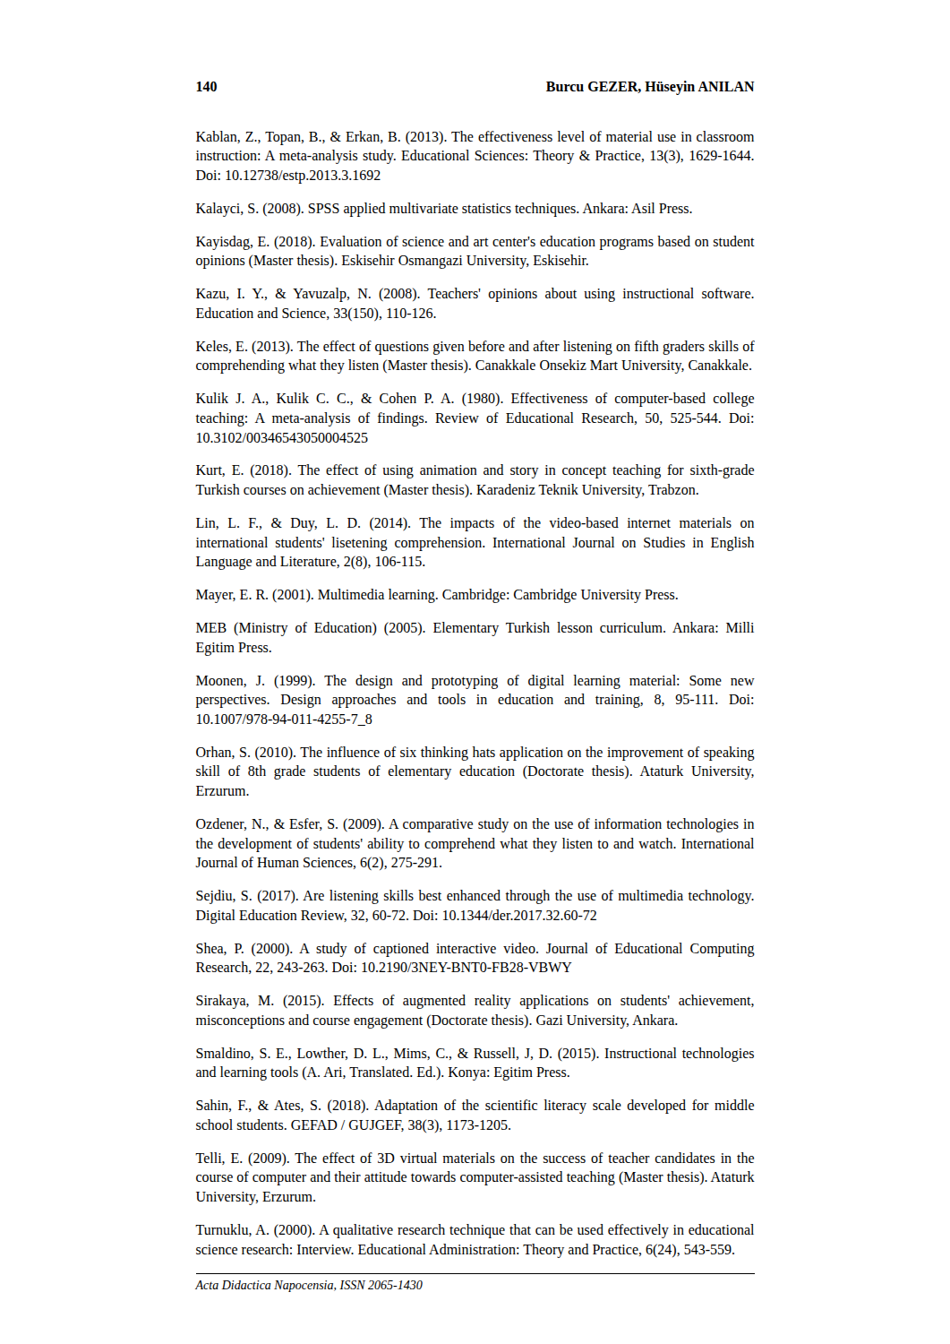140 Burcu GEZER, Hüseyin ANILAN
Kablan, Z., Topan, B., & Erkan, B. (2013). The effectiveness level of material use in classroom instruction: A meta-analysis study. Educational Sciences: Theory & Practice, 13(3), 1629-1644. Doi: 10.12738/estp.2013.3.1692
Kalayci, S. (2008). SPSS applied multivariate statistics techniques. Ankara: Asil Press.
Kayisdag, E. (2018). Evaluation of science and art center's education programs based on student opinions (Master thesis). Eskisehir Osmangazi University, Eskisehir.
Kazu, I. Y., & Yavuzalp, N. (2008). Teachers' opinions about using instructional software. Education and Science, 33(150), 110-126.
Keles, E. (2013). The effect of questions given before and after listening on fifth graders skills of comprehending what they listen (Master thesis). Canakkale Onsekiz Mart University, Canakkale.
Kulik J. A., Kulik C. C., & Cohen P. A. (1980). Effectiveness of computer-based college teaching: A meta-analysis of findings. Review of Educational Research, 50, 525-544. Doi: 10.3102/00346543050004525
Kurt, E. (2018). The effect of using animation and story in concept teaching for sixth-grade Turkish courses on achievement (Master thesis). Karadeniz Teknik University, Trabzon.
Lin, L. F., & Duy, L. D. (2014). The impacts of the video-based internet materials on international students' lisetening comprehension. International Journal on Studies in English Language and Literature, 2(8), 106-115.
Mayer, E. R. (2001). Multimedia learning. Cambridge: Cambridge University Press.
MEB (Ministry of Education) (2005). Elementary Turkish lesson curriculum. Ankara: Milli Egitim Press.
Moonen, J. (1999). The design and prototyping of digital learning material: Some new perspectives. Design approaches and tools in education and training, 8, 95-111. Doi: 10.1007/978-94-011-4255-7_8
Orhan, S. (2010). The influence of six thinking hats application on the improvement of speaking skill of 8th grade students of elementary education (Doctorate thesis). Ataturk University, Erzurum.
Ozdener, N., & Esfer, S. (2009). A comparative study on the use of information technologies in the development of students' ability to comprehend what they listen to and watch. International Journal of Human Sciences, 6(2), 275-291.
Sejdiu, S. (2017). Are listening skills best enhanced through the use of multimedia technology. Digital Education Review, 32, 60-72. Doi: 10.1344/der.2017.32.60-72
Shea, P. (2000). A study of captioned interactive video. Journal of Educational Computing Research, 22, 243-263. Doi: 10.2190/3NEY-BNT0-FB28-VBWY
Sirakaya, M. (2015). Effects of augmented reality applications on students' achievement, misconceptions and course engagement (Doctorate thesis). Gazi University, Ankara.
Smaldino, S. E., Lowther, D. L., Mims, C., & Russell, J, D. (2015). Instructional technologies and learning tools (A. Ari, Translated. Ed.). Konya: Egitim Press.
Sahin, F., & Ates, S. (2018). Adaptation of the scientific literacy scale developed for middle school students. GEFAD / GUJGEF, 38(3), 1173-1205.
Telli, E. (2009). The effect of 3D virtual materials on the success of teacher candidates in the course of computer and their attitude towards computer-assisted teaching (Master thesis). Ataturk University, Erzurum.
Turnuklu, A. (2000). A qualitative research technique that can be used effectively in educational science research: Interview. Educational Administration: Theory and Practice, 6(24), 543-559.
Acta Didactica Napocensia, ISSN 2065-1430